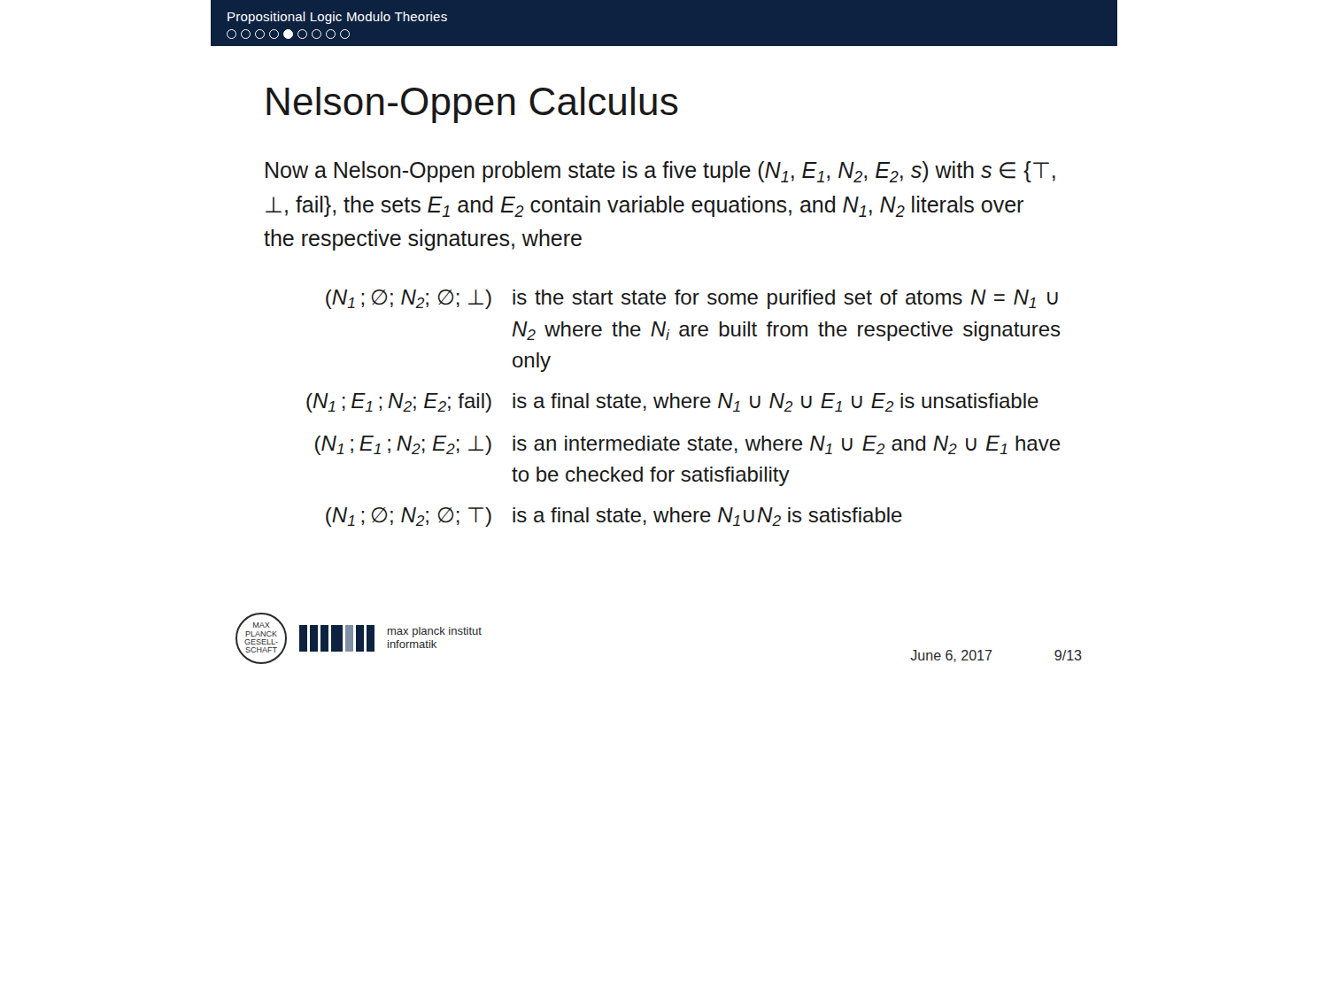Propositional Logic Modulo Theories
Nelson-Oppen Calculus
Now a Nelson-Oppen problem state is a five tuple (N1, E1, N2, E2, s) with s ∈ {⊤, ⊥, fail}, the sets E1 and E2 contain variable equations, and N1, N2 literals over the respective signatures, where
| ( N 1 ; ∅; N 2 ; ∅; ⊥) | is the start state for some purified set of atoms N = N 1 ∪ N 2 where the N i are built from the respective signatures only |
| ( N 1 ; E 1 ; N 2 ; E 2 ; fail) | is a final state, where N 1 ∪ N 2 ∪ E 1 ∪ E 2 is unsatisfiable |
| ( N 1 ; E 1 ; N 2 ; E 2 ; ⊥) | is an intermediate state, where N 1 ∪ E 2 and N 2 ∪ E 1 have to be checked for satisfiability |
| ( N 1 ; ∅; N 2 ; ∅; ⊤) | is a final state, where N 1 ∪ N 2 is satisfiable |
MAX
PLANCK
GESELL-
SCHAFT
max planck institut informatik
June 6, 2017 9/13